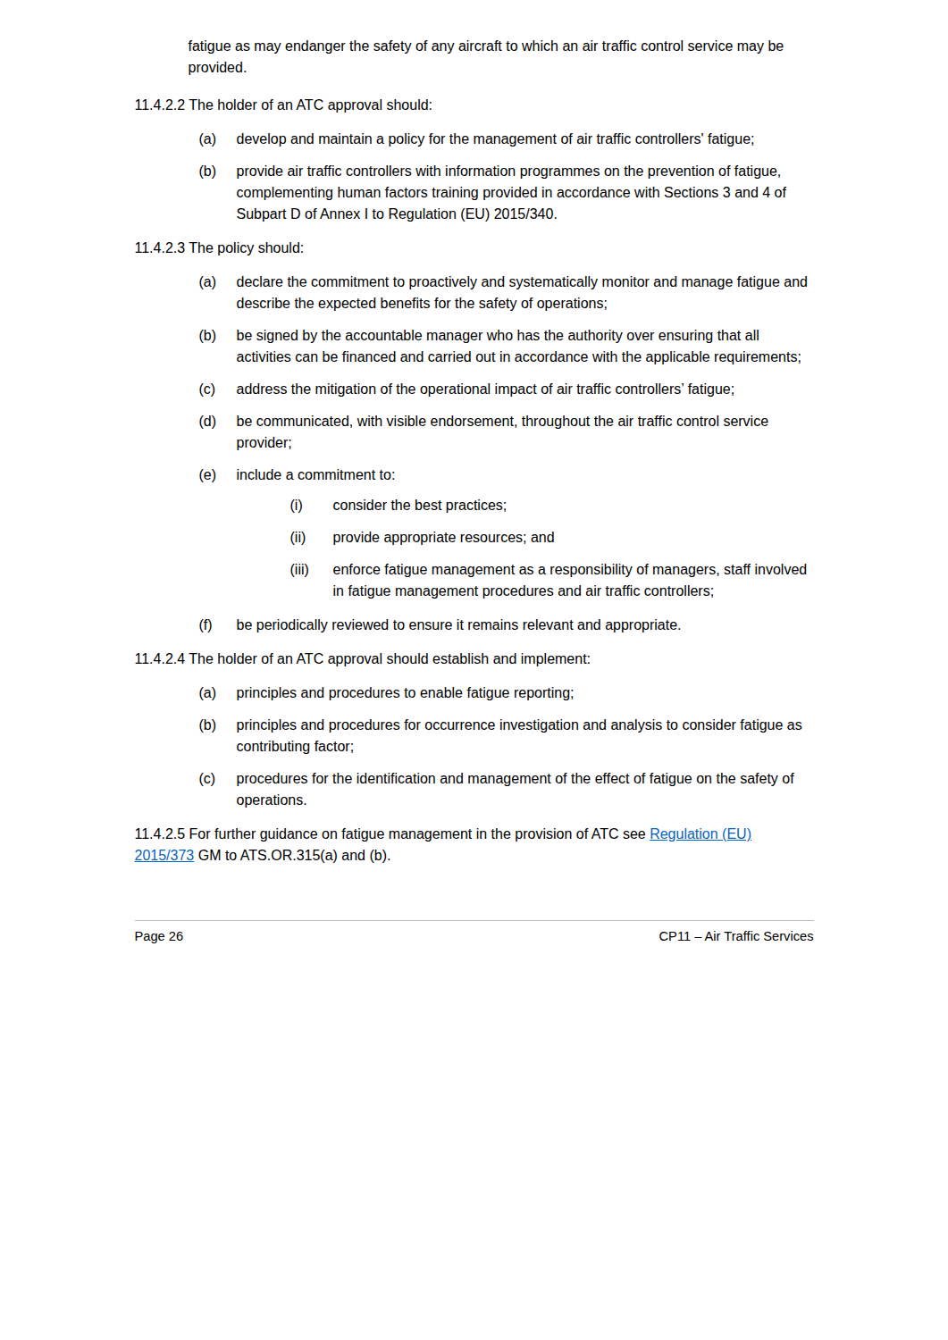fatigue as may endanger the safety of any aircraft to which an air traffic control service may be provided.
11.4.2.2 The holder of an ATC approval should:
(a) develop and maintain a policy for the management of air traffic controllers' fatigue;
(b) provide air traffic controllers with information programmes on the prevention of fatigue, complementing human factors training provided in accordance with Sections 3 and 4 of Subpart D of Annex I to Regulation (EU) 2015/340.
11.4.2.3 The policy should:
(a) declare the commitment to proactively and systematically monitor and manage fatigue and describe the expected benefits for the safety of operations;
(b) be signed by the accountable manager who has the authority over ensuring that all activities can be financed and carried out in accordance with the applicable requirements;
(c) address the mitigation of the operational impact of air traffic controllers’ fatigue;
(d) be communicated, with visible endorsement, throughout the air traffic control service provider;
(e) include a commitment to:
(i) consider the best practices;
(ii) provide appropriate resources; and
(iii) enforce fatigue management as a responsibility of managers, staff involved in fatigue management procedures and air traffic controllers;
(f) be periodically reviewed to ensure it remains relevant and appropriate.
11.4.2.4 The holder of an ATC approval should establish and implement:
(a) principles and procedures to enable fatigue reporting;
(b) principles and procedures for occurrence investigation and analysis to consider fatigue as contributing factor;
(c) procedures for the identification and management of the effect of fatigue on the safety of operations.
11.4.2.5 For further guidance on fatigue management in the provision of ATC see Regulation (EU) 2015/373 GM to ATS.OR.315(a) and (b).
Page 26 CP11 – Air Traffic Services